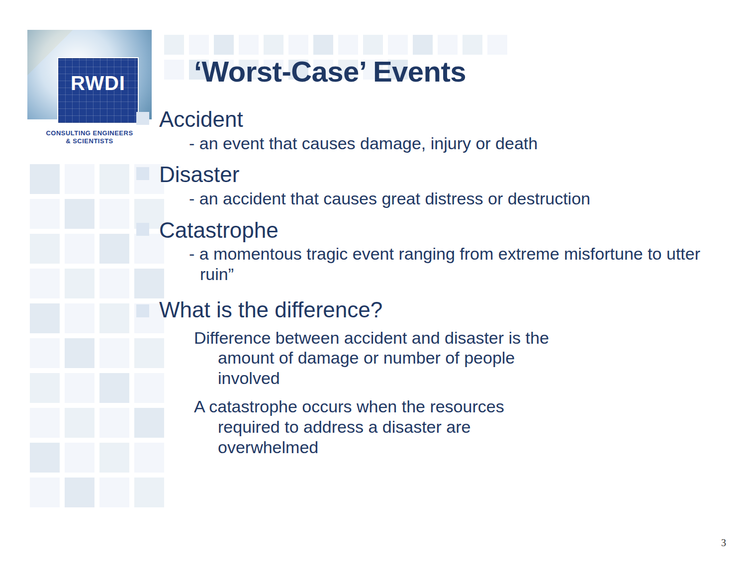RWDI
CONSULTING ENGINEERS
& SCIENTISTS
‘Worst-Case’ Events
Accident
- an event that causes damage, injury or death
Disaster
- an accident that causes great distress or destruction
Catastrophe
- a momentous tragic event ranging from extreme misfortune to utter ruin”
What is the difference?
Difference between accident and disaster is the amount of damage or number of people involved
A catastrophe occurs when the resources required to address a disaster are overwhelmed
3